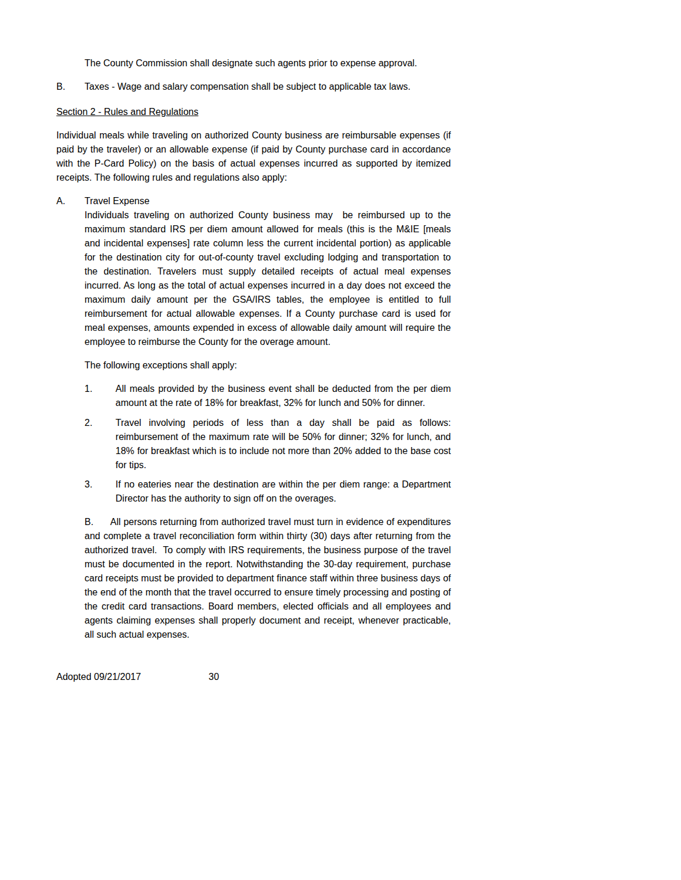The County Commission shall designate such agents prior to expense approval.
B.
Taxes - Wage and salary compensation shall be subject to applicable tax laws.
Section 2 - Rules and Regulations
Individual meals while traveling on authorized County business are reimbursable expenses (if paid by the traveler) or an allowable expense (if paid by County purchase card in accordance with the P-Card Policy) on the basis of actual expenses incurred as supported by itemized receipts. The following rules and regulations also apply:
A.
Travel Expense
Individuals traveling on authorized County business may be reimbursed up to the maximum standard IRS per diem amount allowed for meals (this is the M&IE [meals and incidental expenses] rate column less the current incidental portion) as applicable for the destination city for out-of-county travel excluding lodging and transportation to the destination. Travelers must supply detailed receipts of actual meal expenses incurred. As long as the total of actual expenses incurred in a day does not exceed the maximum daily amount per the GSA/IRS tables, the employee is entitled to full reimbursement for actual allowable expenses. If a County purchase card is used for meal expenses, amounts expended in excess of allowable daily amount will require the employee to reimburse the County for the overage amount.
The following exceptions shall apply:
1. All meals provided by the business event shall be deducted from the per diem amount at the rate of 18% for breakfast, 32% for lunch and 50% for dinner.
2. Travel involving periods of less than a day shall be paid as follows: reimbursement of the maximum rate will be 50% for dinner; 32% for lunch, and 18% for breakfast which is to include not more than 20% added to the base cost for tips.
3. If no eateries near the destination are within the per diem range: a Department Director has the authority to sign off on the overages.
B. All persons returning from authorized travel must turn in evidence of expenditures and complete a travel reconciliation form within thirty (30) days after returning from the authorized travel. To comply with IRS requirements, the business purpose of the travel must be documented in the report. Notwithstanding the 30-day requirement, purchase card receipts must be provided to department finance staff within three business days of the end of the month that the travel occurred to ensure timely processing and posting of the credit card transactions. Board members, elected officials and all employees and agents claiming expenses shall properly document and receipt, whenever practicable, all such actual expenses.
Adopted 09/21/2017 30